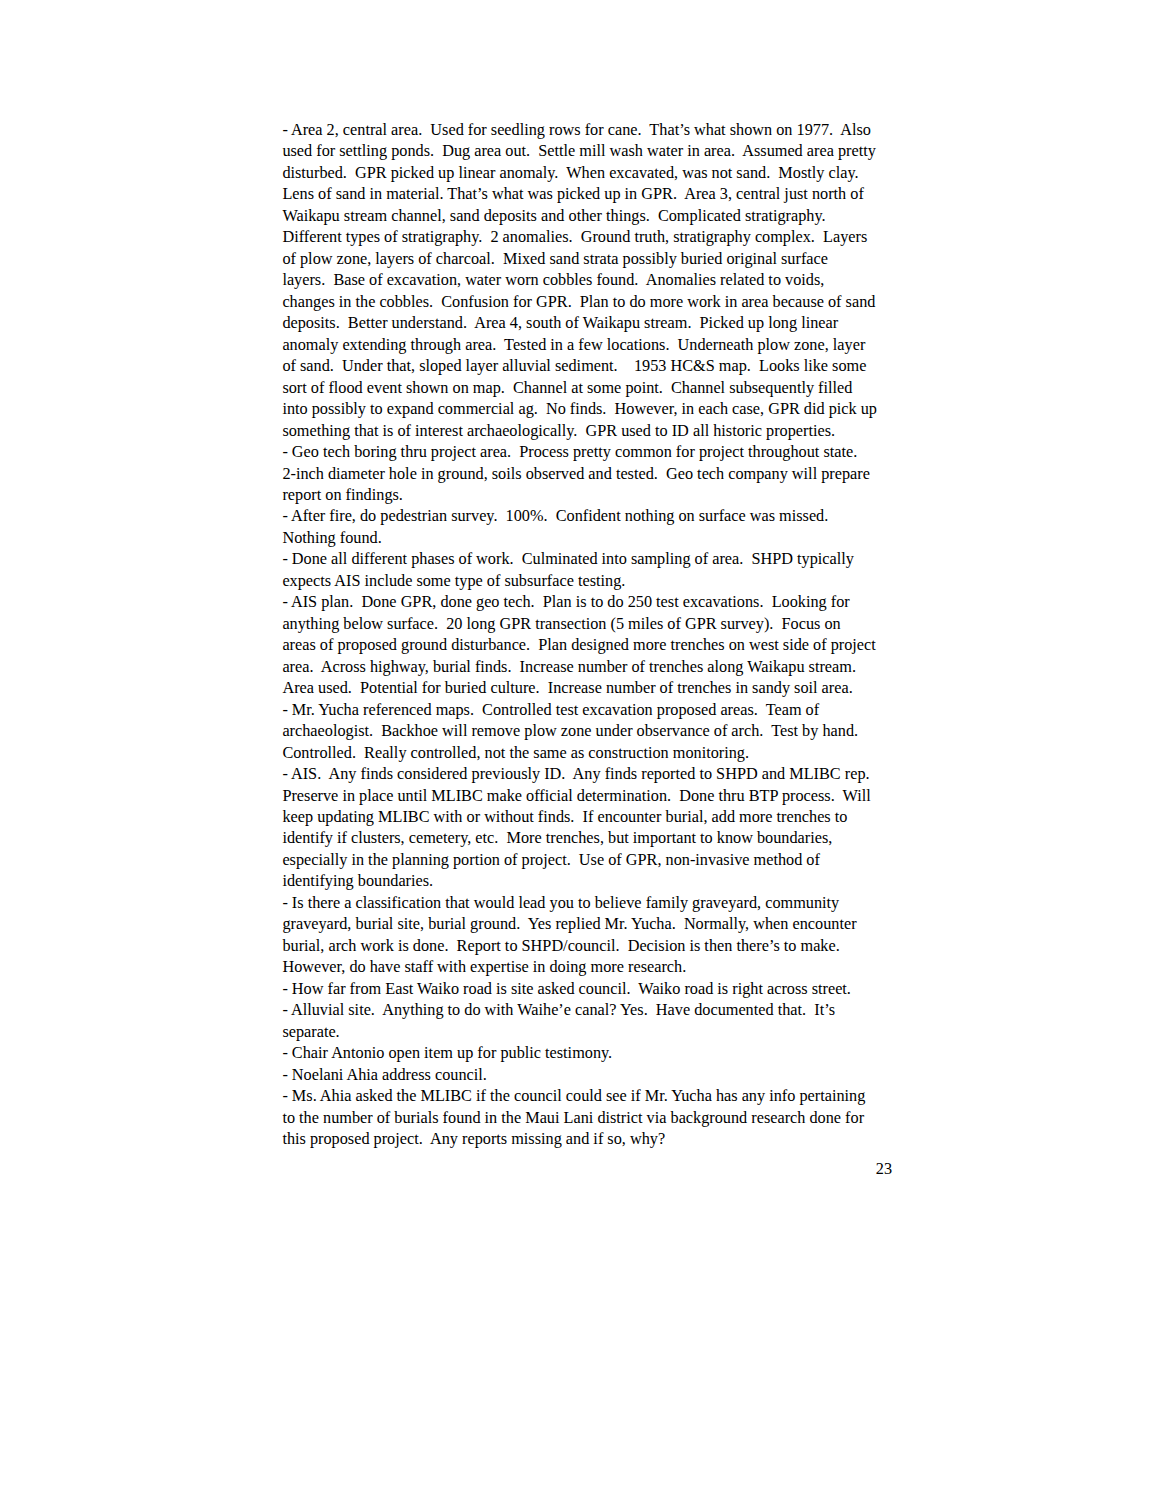- Area 2, central area. Used for seedling rows for cane. That’s what shown on 1977. Also used for settling ponds. Dug area out. Settle mill wash water in area. Assumed area pretty disturbed. GPR picked up linear anomaly. When excavated, was not sand. Mostly clay. Lens of sand in material. That’s what was picked up in GPR. Area 3, central just north of Waikapu stream channel, sand deposits and other things. Complicated stratigraphy. Different types of stratigraphy. 2 anomalies. Ground truth, stratigraphy complex. Layers of plow zone, layers of charcoal. Mixed sand strata possibly buried original surface layers. Base of excavation, water worn cobbles found. Anomalies related to voids, changes in the cobbles. Confusion for GPR. Plan to do more work in area because of sand deposits. Better understand. Area 4, south of Waikapu stream. Picked up long linear anomaly extending through area. Tested in a few locations. Underneath plow zone, layer of sand. Under that, sloped layer alluvial sediment. 1953 HC&S map. Looks like some sort of flood event shown on map. Channel at some point. Channel subsequently filled into possibly to expand commercial ag. No finds. However, in each case, GPR did pick up something that is of interest archaeologically. GPR used to ID all historic properties.
- Geo tech boring thru project area. Process pretty common for project throughout state. 2-inch diameter hole in ground, soils observed and tested. Geo tech company will prepare report on findings.
- After fire, do pedestrian survey. 100%. Confident nothing on surface was missed. Nothing found.
- Done all different phases of work. Culminated into sampling of area. SHPD typically expects AIS include some type of subsurface testing.
- AIS plan. Done GPR, done geo tech. Plan is to do 250 test excavations. Looking for anything below surface. 20 long GPR transection (5 miles of GPR survey). Focus on areas of proposed ground disturbance. Plan designed more trenches on west side of project area. Across highway, burial finds. Increase number of trenches along Waikapu stream. Area used. Potential for buried culture. Increase number of trenches in sandy soil area.
- Mr. Yucha referenced maps. Controlled test excavation proposed areas. Team of archaeologist. Backhoe will remove plow zone under observance of arch. Test by hand. Controlled. Really controlled, not the same as construction monitoring.
- AIS. Any finds considered previously ID. Any finds reported to SHPD and MLIBC rep. Preserve in place until MLIBC make official determination. Done thru BTP process. Will keep updating MLIBC with or without finds. If encounter burial, add more trenches to identify if clusters, cemetery, etc. More trenches, but important to know boundaries, especially in the planning portion of project. Use of GPR, non-invasive method of identifying boundaries.
- Is there a classification that would lead you to believe family graveyard, community graveyard, burial site, burial ground. Yes replied Mr. Yucha. Normally, when encounter burial, arch work is done. Report to SHPD/council. Decision is then there’s to make. However, do have staff with expertise in doing more research.
- How far from East Waiko road is site asked council. Waiko road is right across street.
- Alluvial site. Anything to do with Waihe’e canal? Yes. Have documented that. It’s separate.
- Chair Antonio open item up for public testimony.
- Noelani Ahia address council.
- Ms. Ahia asked the MLIBC if the council could see if Mr. Yucha has any info pertaining to the number of burials found in the Maui Lani district via background research done for this proposed project. Any reports missing and if so, why?
23